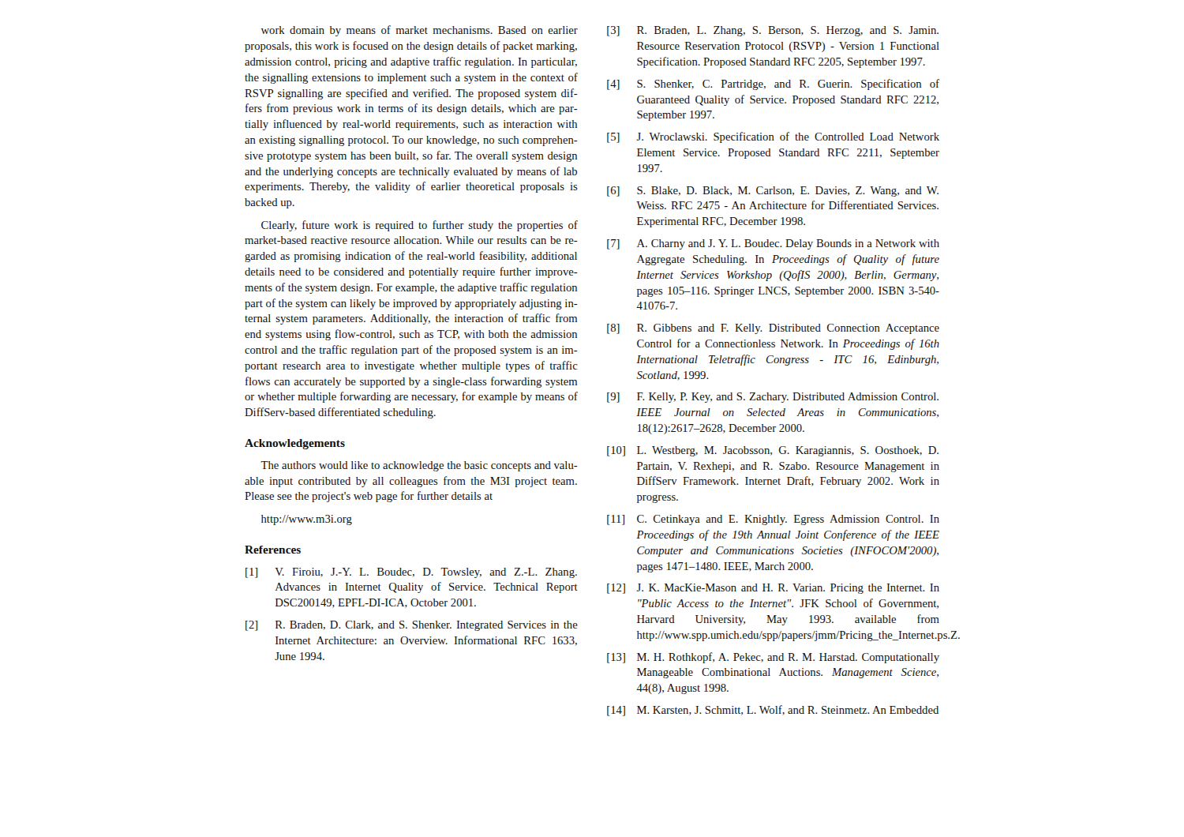work domain by means of market mechanisms. Based on earlier proposals, this work is focused on the design details of packet marking, admission control, pricing and adaptive traffic regulation. In particular, the signalling extensions to implement such a system in the context of RSVP signalling are specified and verified. The proposed system differs from previous work in terms of its design details, which are partially influenced by real-world requirements, such as interaction with an existing signalling protocol. To our knowledge, no such comprehensive prototype system has been built, so far. The overall system design and the underlying concepts are technically evaluated by means of lab experiments. Thereby, the validity of earlier theoretical proposals is backed up.
Clearly, future work is required to further study the properties of market-based reactive resource allocation. While our results can be regarded as promising indication of the real-world feasibility, additional details need to be considered and potentially require further improvements of the system design. For example, the adaptive traffic regulation part of the system can likely be improved by appropriately adjusting internal system parameters. Additionally, the interaction of traffic from end systems using flow-control, such as TCP, with both the admission control and the traffic regulation part of the proposed system is an important research area to investigate whether multiple types of traffic flows can accurately be supported by a single-class forwarding system or whether multiple forwarding are necessary, for example by means of DiffServ-based differentiated scheduling.
Acknowledgements
The authors would like to acknowledge the basic concepts and valuable input contributed by all colleagues from the M3I project team. Please see the project's web page for further details at
http://www.m3i.org
References
V. Firoiu, J.-Y. L. Boudec, D. Towsley, and Z.-L. Zhang. Advances in Internet Quality of Service. Technical Report DSC200149, EPFL-DI-ICA, October 2001.
R. Braden, D. Clark, and S. Shenker. Integrated Services in the Internet Architecture: an Overview. Informational RFC 1633, June 1994.
R. Braden, L. Zhang, S. Berson, S. Herzog, and S. Jamin. Resource Reservation Protocol (RSVP) - Version 1 Functional Specification. Proposed Standard RFC 2205, September 1997.
S. Shenker, C. Partridge, and R. Guerin. Specification of Guaranteed Quality of Service. Proposed Standard RFC 2212, September 1997.
J. Wroclawski. Specification of the Controlled Load Network Element Service. Proposed Standard RFC 2211, September 1997.
S. Blake, D. Black, M. Carlson, E. Davies, Z. Wang, and W. Weiss. RFC 2475 - An Architecture for Differentiated Services. Experimental RFC, December 1998.
A. Charny and J. Y. L. Boudec. Delay Bounds in a Network with Aggregate Scheduling. In Proceedings of Quality of future Internet Services Workshop (QofIS 2000), Berlin, Germany, pages 105–116. Springer LNCS, September 2000. ISBN 3-540-41076-7.
R. Gibbens and F. Kelly. Distributed Connection Acceptance Control for a Connectionless Network. In Proceedings of 16th International Teletraffic Congress - ITC 16, Edinburgh, Scotland, 1999.
F. Kelly, P. Key, and S. Zachary. Distributed Admission Control. IEEE Journal on Selected Areas in Communications, 18(12):2617–2628, December 2000.
L. Westberg, M. Jacobsson, G. Karagiannis, S. Oosthoek, D. Partain, V. Rexhepi, and R. Szabo. Resource Management in DiffServ Framework. Internet Draft, February 2002. Work in progress.
C. Cetinkaya and E. Knightly. Egress Admission Control. In Proceedings of the 19th Annual Joint Conference of the IEEE Computer and Communications Societies (INFOCOM'2000), pages 1471–1480. IEEE, March 2000.
J. K. MacKie-Mason and H. R. Varian. Pricing the Internet. In "Public Access to the Internet". JFK School of Government, Harvard University, May 1993. available from http://www.spp.umich.edu/spp/papers/jmm/Pricing_the_Internet.ps.Z.
M. H. Rothkopf, A. Pekec, and R. M. Harstad. Computationally Manageable Combinational Auctions. Management Science, 44(8), August 1998.
M. Karsten, J. Schmitt, L. Wolf, and R. Steinmetz. An Embedded